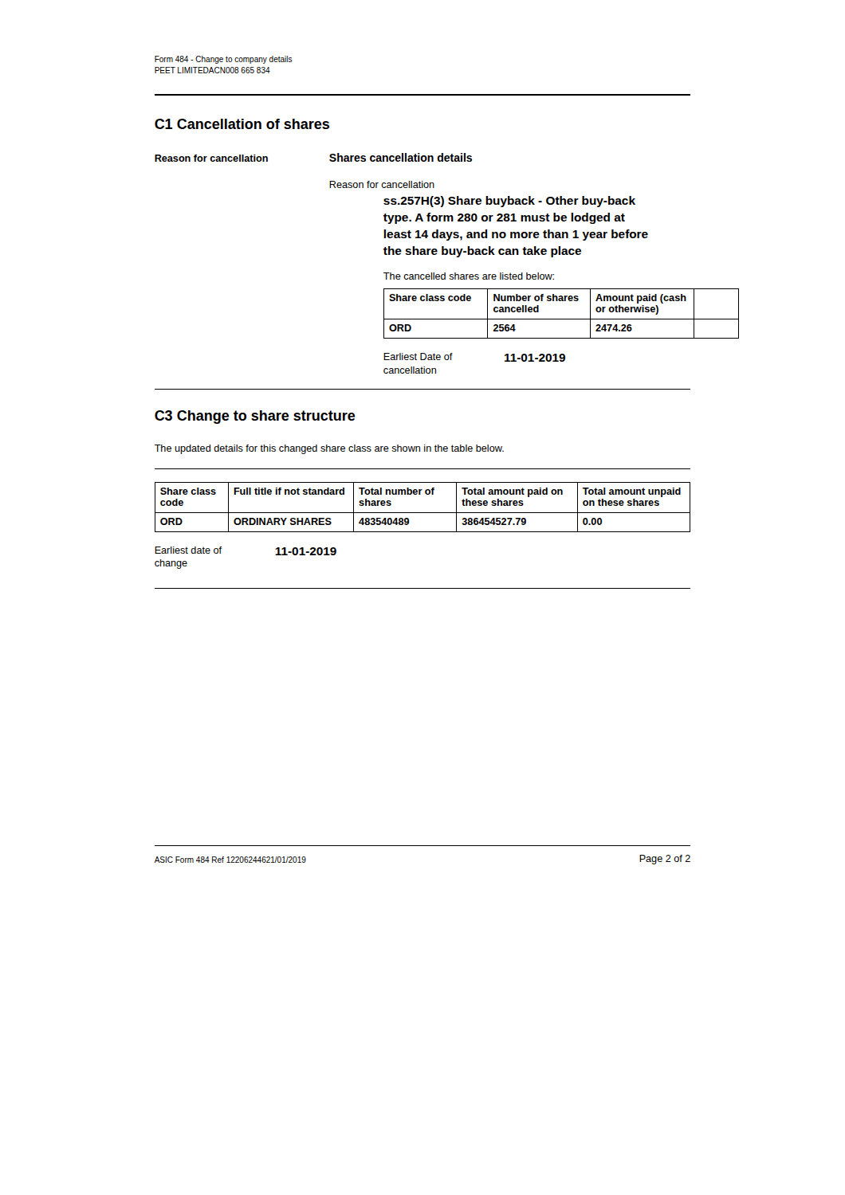Form 484 - Change to company details
PEET LIMITEDACN008 665 834
C1 Cancellation of shares
Reason for cancellation
Shares cancellation details
Reason for cancellation
ss.257H(3) Share buyback - Other buy-back
type. A form 280 or 281 must be lodged at
least 14 days, and no more than 1 year before
the share buy-back can take place
The cancelled shares are listed below:
| Share class code | Number of shares cancelled | Amount paid (cash or otherwise) | |
| --- | --- | --- | --- |
| ORD | 2564 | 2474.26 | |
Earliest Date of
cancellation
11-01-2019
C3 Change to share structure
The updated details for this changed share class are shown in the table below.
| Share class code | Full title if not standard | Total number of shares | Total amount paid on these shares | Total amount unpaid on these shares |
| --- | --- | --- | --- | --- |
| ORD | ORDINARY SHARES | 483540489 | 386454527.79 | 0.00 |
Earliest date of
change
11-01-2019
ASIC Form 484 Ref 12206244621/01/2019
Page 2 of 2